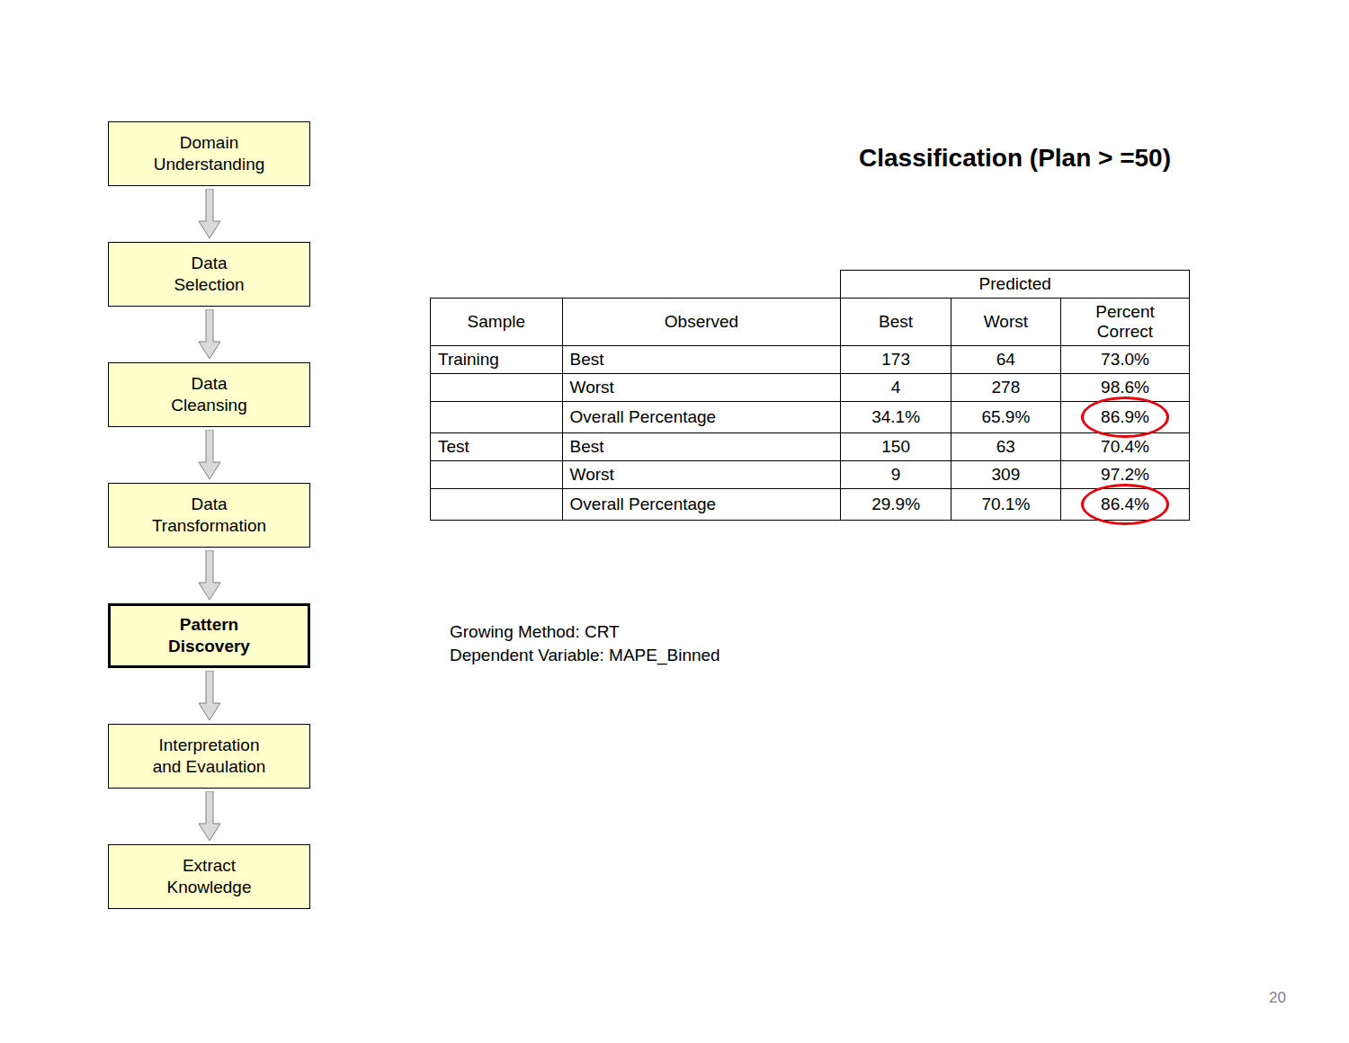Domain
Understanding
Data
Selection
Data
Cleansing
Data
Transformation
Pattern
Discovery
Interpretation
and Evaulation
Extract
Knowledge
Classification (Plan > =50)
| | Predicted |
| --- | --- |
| Sample | Observed | Best | Worst | Percent Correct |
| Training | Best | 173 | 64 | 73.0% |
| | Worst | 4 | 278 | 98.6% |
| | Overall Percentage | 34.1% | 65.9% | 86.9% |
| Test | Best | 150 | 63 | 70.4% |
| | Worst | 9 | 309 | 97.2% |
| | Overall Percentage | 29.9% | 70.1% | 86.4% |
Growing Method: CRT
Dependent Variable: MAPE_Binned
20